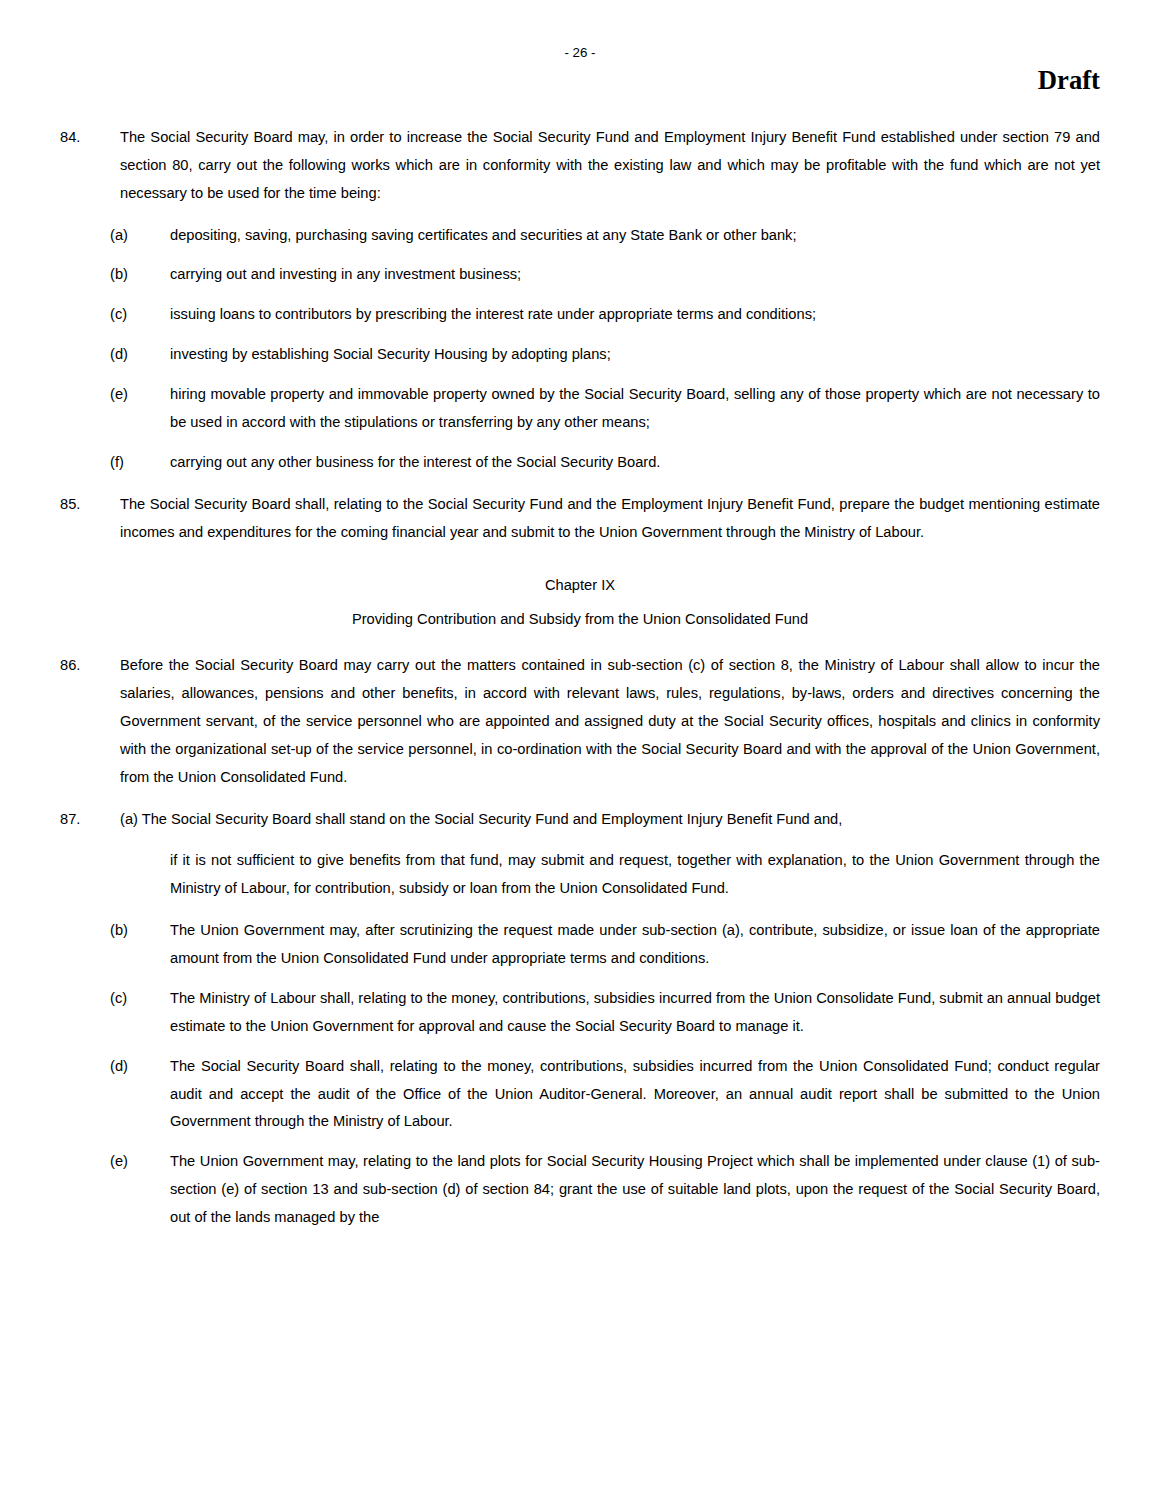- 26 -
Draft
84.
The Social Security Board may, in order to increase the Social Security Fund and Employment Injury Benefit Fund established under section 79 and section 80, carry out the following works which are in conformity with the existing law and which may be profitable with the fund which are not yet necessary to be used for the time being:
(a) depositing, saving, purchasing saving certificates and securities at any State Bank or other bank;
(b) carrying out and investing in any investment business;
(c) issuing loans to contributors by prescribing the interest rate under appropriate terms and conditions;
(d) investing by establishing Social Security Housing by adopting plans;
(e) hiring movable property and immovable property owned by the Social Security Board, selling any of those property which are not necessary to be used in accord with the stipulations or transferring by any other means;
(f) carrying out any other business for the interest of the Social Security Board.
85.
The Social Security Board shall, relating to the Social Security Fund and the Employment Injury Benefit Fund, prepare the budget mentioning estimate incomes and expenditures for the coming financial year and submit to the Union Government through the Ministry of Labour.
Chapter IX
Providing Contribution and Subsidy from the Union Consolidated Fund
86.
Before the Social Security Board may carry out the matters contained in sub-section (c) of section 8, the Ministry of Labour shall allow to incur the salaries, allowances, pensions and other benefits, in accord with relevant laws, rules, regulations, by-laws, orders and directives concerning the Government servant, of the service personnel who are appointed and assigned duty at the Social Security offices, hospitals and clinics in conformity with the organizational set-up of the service personnel, in co-ordination with the Social Security Board and with the approval of the Union Government, from the Union Consolidated Fund.
87.
(a) The Social Security Board shall stand on the Social Security Fund and Employment Injury Benefit Fund and,
if it is not sufficient to give benefits from that fund, may submit and request, together with explanation, to the Union Government through the Ministry of Labour, for contribution, subsidy or loan from the Union Consolidated Fund.
(b) The Union Government may, after scrutinizing the request made under sub-section (a), contribute, subsidize, or issue loan of the appropriate amount from the Union Consolidated Fund under appropriate terms and conditions.
(c) The Ministry of Labour shall, relating to the money, contributions, subsidies incurred from the Union Consolidate Fund, submit an annual budget estimate to the Union Government for approval and cause the Social Security Board to manage it.
(d) The Social Security Board shall, relating to the money, contributions, subsidies incurred from the Union Consolidated Fund; conduct regular audit and accept the audit of the Office of the Union Auditor-General. Moreover, an annual audit report shall be submitted to the Union Government through the Ministry of Labour.
(e) The Union Government may, relating to the land plots for Social Security Housing Project which shall be implemented under clause (1) of sub-section (e) of section 13 and sub-section (d) of section 84; grant the use of suitable land plots, upon the request of the Social Security Board, out of the lands managed by the